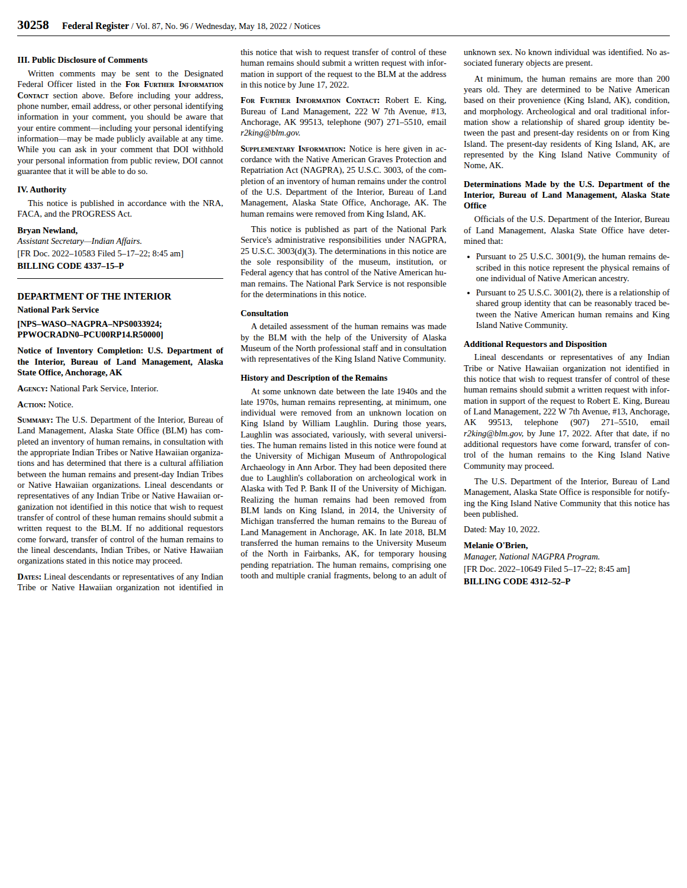30258 Federal Register / Vol. 87, No. 96 / Wednesday, May 18, 2022 / Notices
III. Public Disclosure of Comments
Written comments may be sent to the Designated Federal Officer listed in the For Further Information Contact section above. Before including your address, phone number, email address, or other personal identifying information in your comment, you should be aware that your entire comment—including your personal identifying information—may be made publicly available at any time. While you can ask in your comment that DOI withhold your personal information from public review, DOI cannot guarantee that it will be able to do so.
IV. Authority
This notice is published in accordance with the NRA, FACA, and the PROGRESS Act.
Bryan Newland,
Assistant Secretary—Indian Affairs.
[FR Doc. 2022–10583 Filed 5–17–22; 8:45 am]
BILLING CODE 4337–15–P
DEPARTMENT OF THE INTERIOR
National Park Service
[NPS–WASO–NAGPRA–NPS0033924; PPWOCRADN0–PCU00RP14.R50000]
Notice of Inventory Completion: U.S. Department of the Interior, Bureau of Land Management, Alaska State Office, Anchorage, AK
Agency: National Park Service, Interior.
Action: Notice.
Summary: The U.S. Department of the Interior, Bureau of Land Management, Alaska State Office (BLM) has completed an inventory of human remains, in consultation with the appropriate Indian Tribes or Native Hawaiian organizations and has determined that there is a cultural affiliation between the human remains and present-day Indian Tribes or Native Hawaiian organizations. Lineal descendants or representatives of any Indian Tribe or Native Hawaiian organization not identified in this notice that wish to request transfer of control of these human remains should submit a written request to the BLM. If no additional requestors come forward, transfer of control of the human remains to the lineal descendants, Indian Tribes, or Native Hawaiian organizations stated in this notice may proceed.
Dates: Lineal descendants or representatives of any Indian Tribe or Native Hawaiian organization not identified in this notice that wish to request transfer of control of these human remains should submit a written request with information in support of the request to the BLM at the address in this notice by June 17, 2022.
For Further Information Contact: Robert E. King, Bureau of Land Management, 222 W 7th Avenue, #13, Anchorage, AK 99513, telephone (907) 271–5510, email r2king@blm.gov.
Supplementary Information: Notice is here given in accordance with the Native American Graves Protection and Repatriation Act (NAGPRA), 25 U.S.C. 3003, of the completion of an inventory of human remains under the control of the U.S. Department of the Interior, Bureau of Land Management, Alaska State Office, Anchorage, AK. The human remains were removed from King Island, AK.
This notice is published as part of the National Park Service's administrative responsibilities under NAGPRA, 25 U.S.C. 3003(d)(3). The determinations in this notice are the sole responsibility of the museum, institution, or Federal agency that has control of the Native American human remains. The National Park Service is not responsible for the determinations in this notice.
Consultation
A detailed assessment of the human remains was made by the BLM with the help of the University of Alaska Museum of the North professional staff and in consultation with representatives of the King Island Native Community.
History and Description of the Remains
At some unknown date between the late 1940s and the late 1970s, human remains representing, at minimum, one individual were removed from an unknown location on King Island by William Laughlin. During those years, Laughlin was associated, variously, with several universities. The human remains listed in this notice were found at the University of Michigan Museum of Anthropological Archaeology in Ann Arbor. They had been deposited there due to Laughlin's collaboration on archeological work in Alaska with Ted P. Bank II of the University of Michigan. Realizing the human remains had been removed from BLM lands on King Island, in 2014, the University of Michigan transferred the human remains to the Bureau of Land Management in Anchorage, AK. In late 2018, BLM transferred the human remains to the University Museum of the North in Fairbanks, AK, for temporary housing pending repatriation. The human remains, comprising one tooth and multiple cranial fragments, belong to an adult of unknown sex. No known individual was identified. No associated funerary objects are present.
At minimum, the human remains are more than 200 years old. They are determined to be Native American based on their provenience (King Island, AK), condition, and morphology. Archeological and oral traditional information show a relationship of shared group identity between the past and present-day residents on or from King Island. The present-day residents of King Island, AK, are represented by the King Island Native Community of Nome, AK.
Determinations Made by the U.S. Department of the Interior, Bureau of Land Management, Alaska State Office
Officials of the U.S. Department of the Interior, Bureau of Land Management, Alaska State Office have determined that:
Pursuant to 25 U.S.C. 3001(9), the human remains described in this notice represent the physical remains of one individual of Native American ancestry.
Pursuant to 25 U.S.C. 3001(2), there is a relationship of shared group identity that can be reasonably traced between the Native American human remains and King Island Native Community.
Additional Requestors and Disposition
Lineal descendants or representatives of any Indian Tribe or Native Hawaiian organization not identified in this notice that wish to request transfer of control of these human remains should submit a written request with information in support of the request to Robert E. King, Bureau of Land Management, 222 W 7th Avenue, #13, Anchorage, AK 99513, telephone (907) 271–5510, email r2king@blm.gov, by June 17, 2022. After that date, if no additional requestors have come forward, transfer of control of the human remains to the King Island Native Community may proceed.
The U.S. Department of the Interior, Bureau of Land Management, Alaska State Office is responsible for notifying the King Island Native Community that this notice has been published.
Dated: May 10, 2022.
Melanie O'Brien,
Manager, National NAGPRA Program.
[FR Doc. 2022–10649 Filed 5–17–22; 8:45 am]
BILLING CODE 4312–52–P